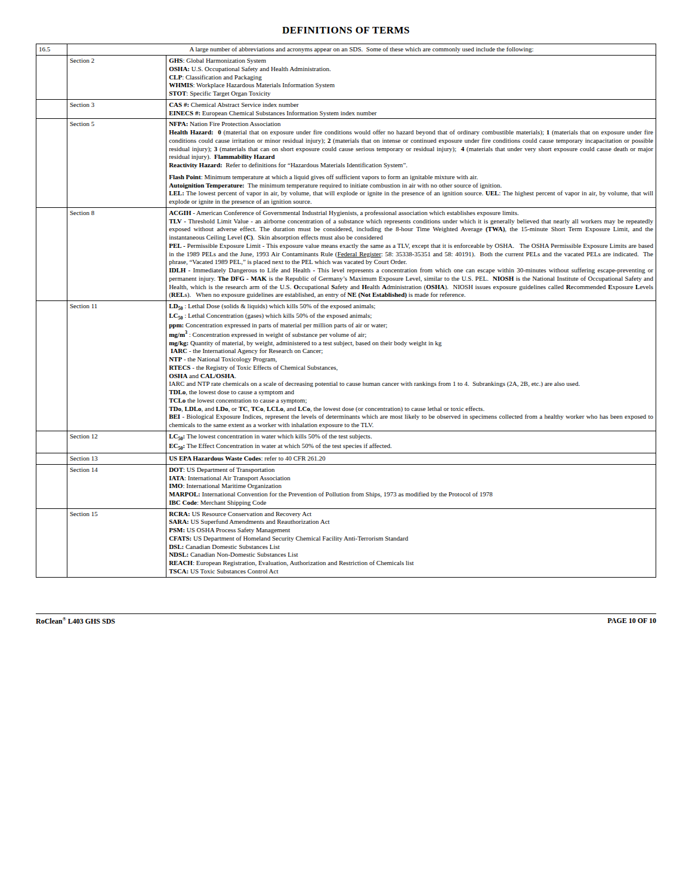DEFINITIONS OF TERMS
| 16.5 | A large number of abbreviations and acronyms appear on an SDS. Some of these which are commonly used include the following: |
| | Section 2 | GHS : Global Harmonization System OSHA: U.S. Occupational Safety and Health Administration. CLP : Classification and Packaging WHMIS : Workplace Hazardous Materials Information System STOT : Specific Target Organ Toxicity |
| | Section 3 | CAS #: Chemical Abstract Service index number EINECS #: European Chemical Substances Information System index number |
| | Section 5 | NFPA: Nation Fire Protection Association Health Hazard: 0 (material that on exposure under fire conditions would offer no hazard beyond that of ordinary combustible materials); 1 (materials that on exposure under fire conditions could cause irritation or minor residual injury); 2 (materials that on intense or continued exposure under fire conditions could cause temporary incapacitation or possible residual injury); 3 (materials that can on short exposure could cause serious temporary or residual injury); 4 (materials that under very short exposure could cause death or major residual injury). Flammability Hazard Reactivity Hazard: Refer to definitions for “Hazardous Materials Identification System”. Flash Point : Minimum temperature at which a liquid gives off sufficient vapors to form an ignitable mixture with air. Autoignition Temperature: The minimum temperature required to initiate combustion in air with no other source of ignition. LEL: The lowest percent of vapor in air, by volume, that will explode or ignite in the presence of an ignition source. UEL : The highest percent of vapor in air, by volume, that will explode or ignite in the presence of an ignition source. |
| | Section 8 | ACGIH - American Conference of Governmental Industrial Hygienists, a professional association which establishes exposure limits. TLV - Threshold Limit Value - an airborne concentration of a substance which represents conditions under which it is generally believed that nearly all workers may be repeatedly exposed without adverse effect. The duration must be considered, including the 8-hour Time Weighted Average (TWA) , the 15-minute Short Term Exposure Limit, and the instantaneous Ceiling Level (C) . Skin absorption effects must also be considered PEL - Permissible Exposure Limit - This exposure value means exactly the same as a TLV, except that it is enforceable by OSHA. The OSHA Permissible Exposure Limits are based in the 1989 PELs and the June, 1993 Air Contaminants Rule ( Federal Register : 58: 35338-35351 and 58: 40191). Both the current PELs and the vacated PELs are indicated. The phrase, “Vacated 1989 PEL,” is placed next to the PEL which was vacated by Court Order. IDLH - Immediately Dangerous to Life and Health - This level represents a concentration from which one can escape within 30-minutes without suffering escape-preventing or permanent injury. The DFG - MAK is the Republic of Germany’s Maximum Exposure Level, similar to the U.S. PEL. NIOSH is the National Institute of Occupational Safety and Health, which is the research arm of the U.S. O ccupational S afety and H ealth A dministration ( OSHA ). NIOSH issues exposure guidelines called R ecommended E xposure L evels ( REL s). When no exposure guidelines are established, an entry of NE (Not Established) is made for reference. |
| | Section 11 | LD 50 : Lethal Dose (solids & liquids) which kills 50% of the exposed animals; LC 50 : Lethal Concentration (gases) which kills 50% of the exposed animals; ppm: Concentration expressed in parts of material per million parts of air or water; mg/m 3 : Concentration expressed in weight of substance per volume of air; mg/kg: Quantity of material, by weight, administered to a test subject, based on their body weight in kg IARC - the International Agency for Research on Cancer; NTP - the National Toxicology Program, RTECS - the Registry of Toxic Effects of Chemical Substances, OSHA and CAL/OSHA . IARC and NTP rate chemicals on a scale of decreasing potential to cause human cancer with rankings from 1 to 4. Subrankings (2A, 2B, etc.) are also used. TDLo , the lowest dose to cause a symptom and TCLo the lowest concentration to cause a symptom; TDo , LDLo , and LDo , or TC , TCo , LCLo , and LCo , the lowest dose (or concentration) to cause lethal or toxic effects. BEI - Biological Exposure Indices, represent the levels of determinants which are most likely to be observed in specimens collected from a healthy worker who has been exposed to chemicals to the same extent as a worker with inhalation exposure to the TLV. |
| | Section 12 | LC 50 : The lowest concentration in water which kills 50% of the test subjects. EC 50 : The Effect Concentration in water at which 50% of the test species if affected. |
| | Section 13 | US EPA Hazardous Waste Codes : refer to 40 CFR 261.20 |
| | Section 14 | DOT : US Department of Transportation IATA : International Air Transport Association IMO : International Maritime Organization MARPOL: International Convention for the Prevention of Pollution from Ships, 1973 as modified by the Protocol of 1978 IBC Code : Merchant Shipping Code |
| | Section 15 | RCRA: US Resource Conservation and Recovery Act SARA: US Superfund Amendments and Reauthorization Act PSM: US OSHA Process Safety Management CFATS: US Department of Homeland Security Chemical Facility Anti-Terrorism Standard DSL: Canadian Domestic Substances List NDSL: Canadian Non-Domestic Substances List REACH : European Registration, Evaluation, Authorization and Restriction of Chemicals list TSCA: US Toxic Substances Control Act |
RoClean® L403 GHS SDS PAGE 10 OF 10